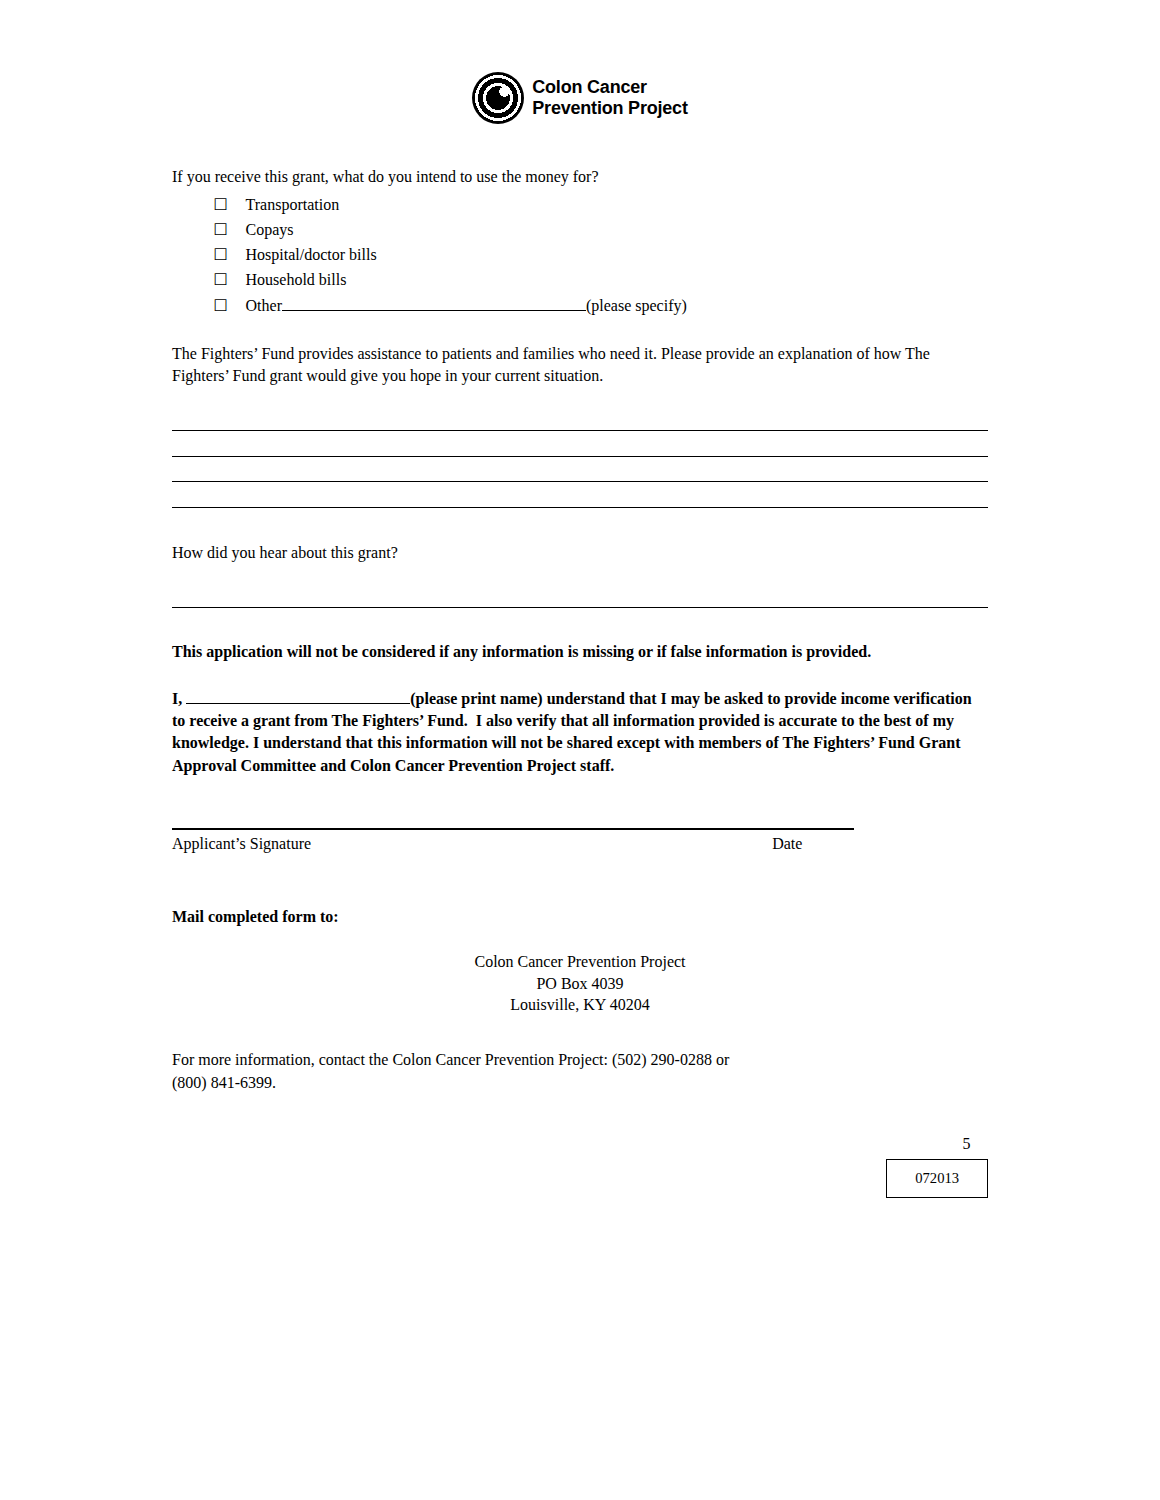Colon Cancer
Prevention Project
If you receive this grant, what do you intend to use the money for?
☐Transportation
☐Copays
☐Hospital/doctor bills
☐Household bills
☐Other (please specify)
The Fighters’ Fund provides assistance to patients and families who need it. Please provide an explanation of how The Fighters’ Fund grant would give you hope in your current situation.
How did you hear about this grant?
This application will not be considered if any information is missing or if false information is provided.
I, (please print name) understand that I may be asked to provide income verification to receive a grant from The Fighters’ Fund. I also verify that all information provided is accurate to the best of my knowledge. I understand that this information will not be shared except with members of The Fighters’ Fund Grant Approval Committee and Colon Cancer Prevention Project staff.
Applicant’s Signature Date
Mail completed form to:
Colon Cancer Prevention Project
PO Box 4039
Louisville, KY 40204
For more information, contact the Colon Cancer Prevention Project: (502) 290-0288 or
(800) 841-6399.
5
072013